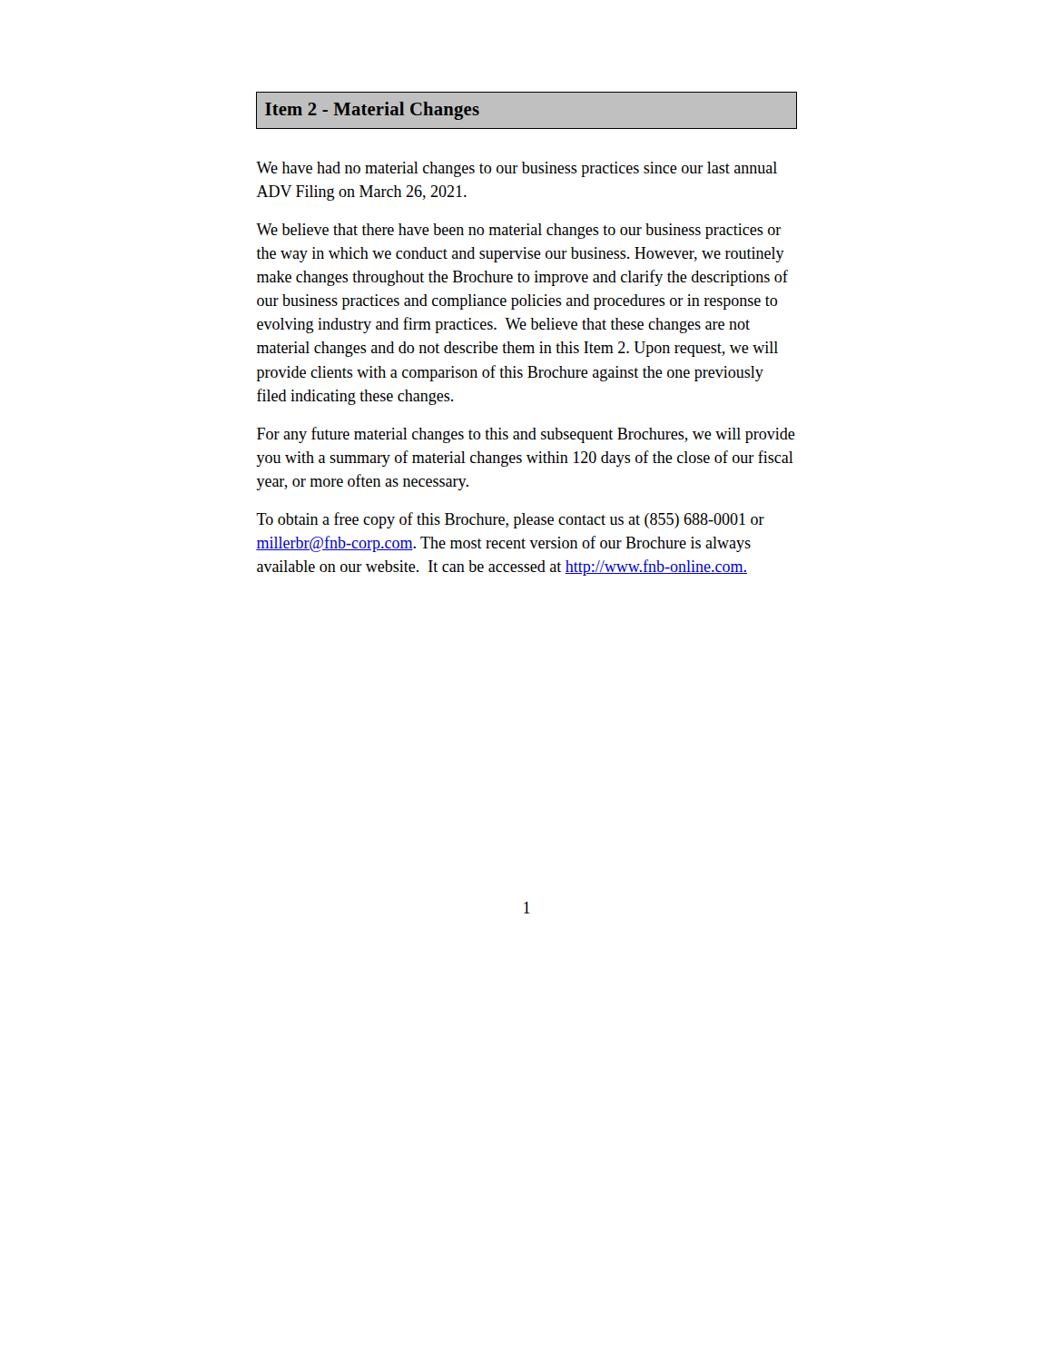Item 2 - Material Changes
We have had no material changes to our business practices since our last annual ADV Filing on March 26, 2021.
We believe that there have been no material changes to our business practices or the way in which we conduct and supervise our business. However, we routinely make changes throughout the Brochure to improve and clarify the descriptions of our business practices and compliance policies and procedures or in response to evolving industry and firm practices. We believe that these changes are not material changes and do not describe them in this Item 2. Upon request, we will provide clients with a comparison of this Brochure against the one previously filed indicating these changes.
For any future material changes to this and subsequent Brochures, we will provide you with a summary of material changes within 120 days of the close of our fiscal year, or more often as necessary.
To obtain a free copy of this Brochure, please contact us at (855) 688-0001 or millerbr@fnb-corp.com. The most recent version of our Brochure is always available on our website. It can be accessed at http://www.fnb-online.com.
1